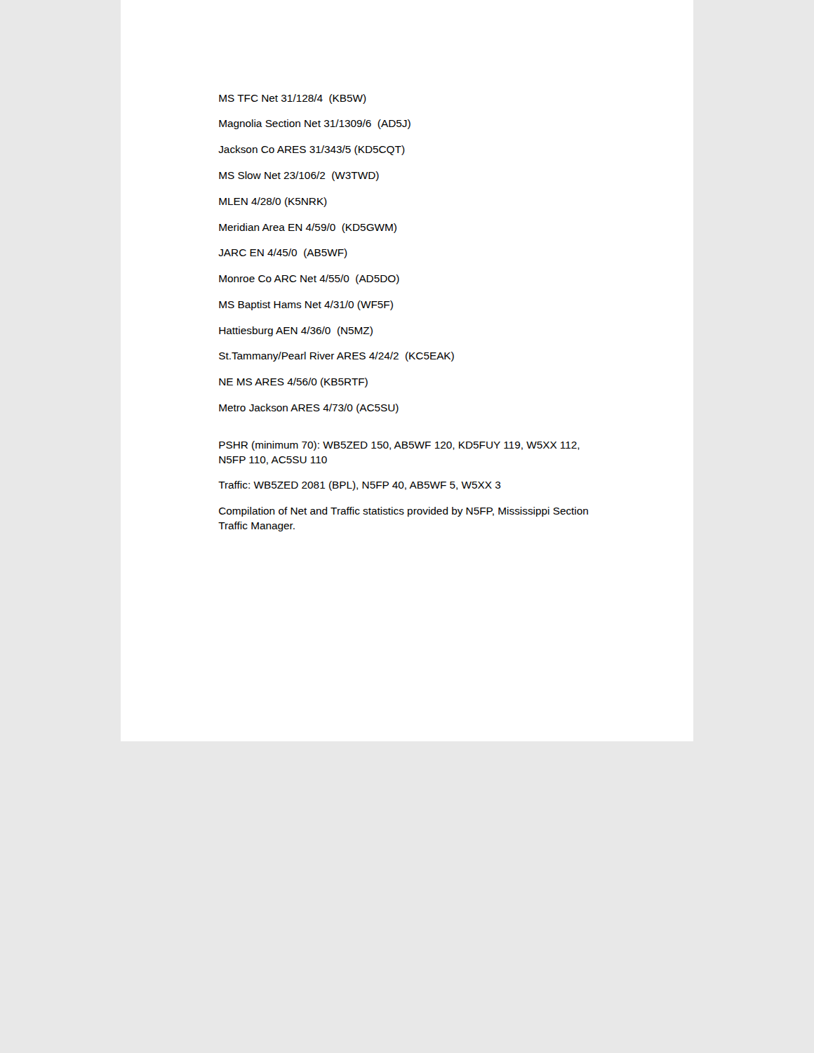MS TFC Net 31/128/4 (KB5W)
Magnolia Section Net 31/1309/6 (AD5J)
Jackson Co ARES 31/343/5 (KD5CQT)
MS Slow Net 23/106/2 (W3TWD)
MLEN 4/28/0 (K5NRK)
Meridian Area EN 4/59/0 (KD5GWM)
JARC EN 4/45/0 (AB5WF)
Monroe Co ARC Net 4/55/0 (AD5DO)
MS Baptist Hams Net 4/31/0 (WF5F)
Hattiesburg AEN 4/36/0 (N5MZ)
St.Tammany/Pearl River ARES 4/24/2 (KC5EAK)
NE MS ARES 4/56/0 (KB5RTF)
Metro Jackson ARES 4/73/0 (AC5SU)
PSHR (minimum 70): WB5ZED 150, AB5WF 120, KD5FUY 119, W5XX 112, N5FP 110, AC5SU 110
Traffic: WB5ZED 2081 (BPL), N5FP 40, AB5WF 5, W5XX 3
Compilation of Net and Traffic statistics provided by N5FP, Mississippi Section Traffic Manager.